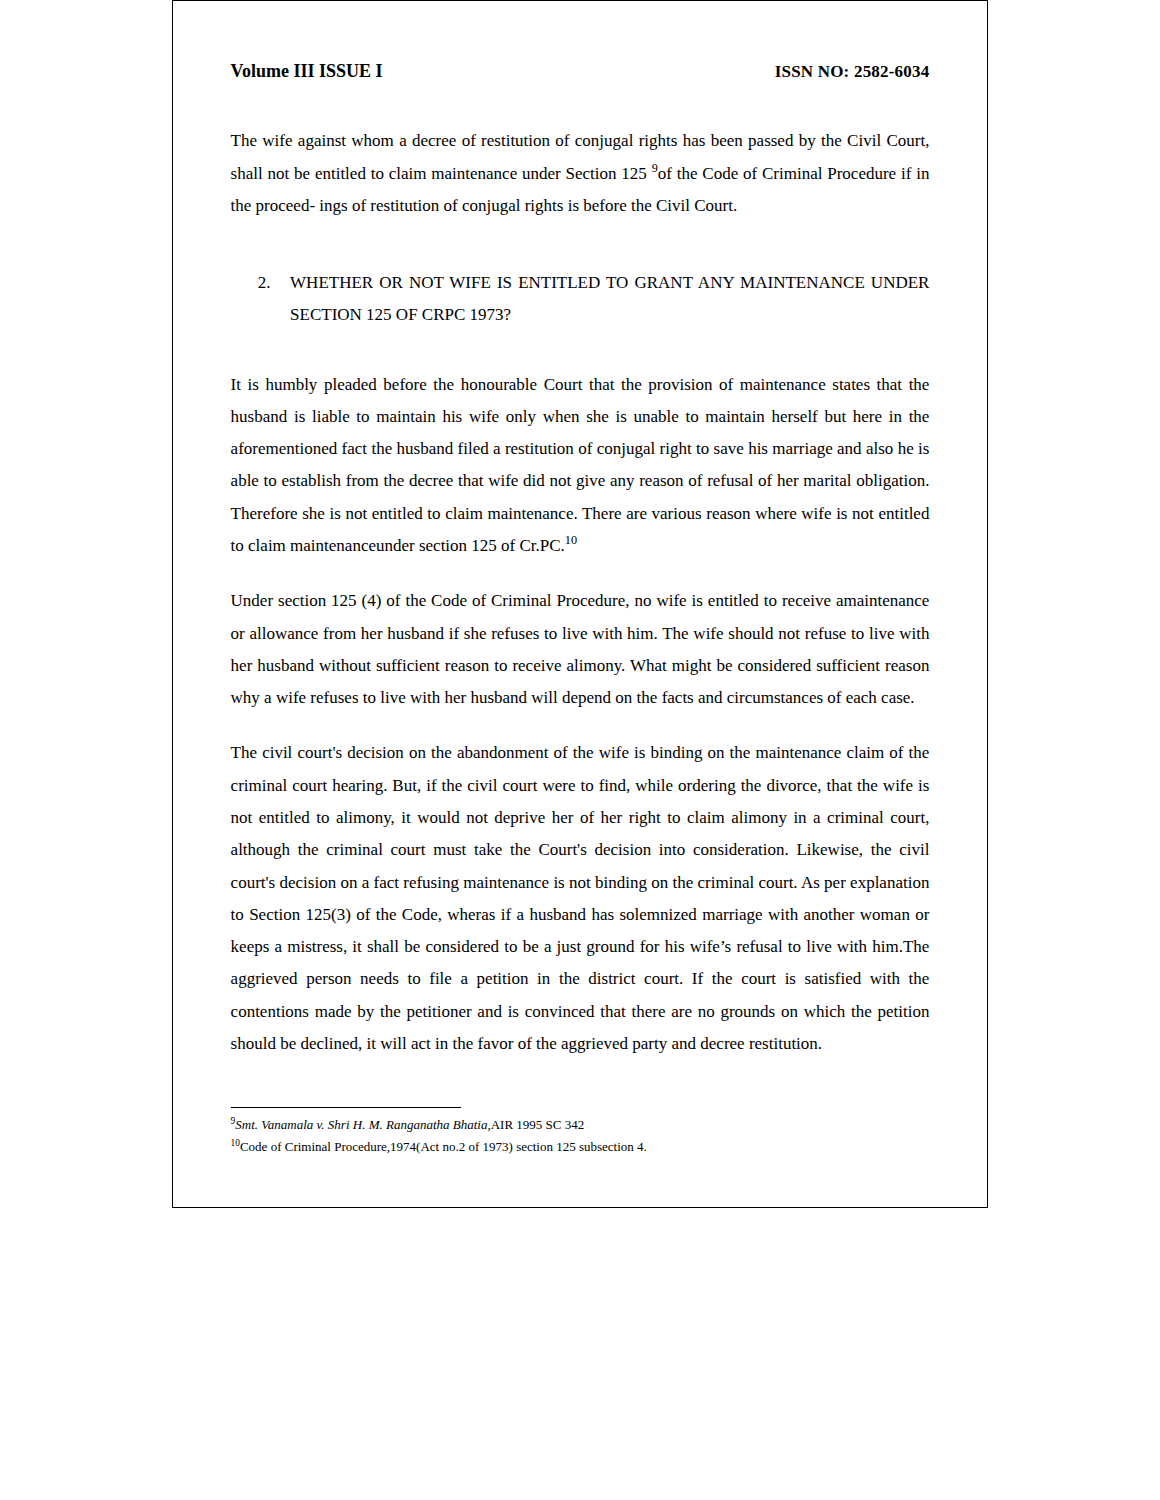Volume III ISSUE I ISSN NO: 2582-6034
The wife against whom a decree of restitution of conjugal rights has been passed by the Civil Court, shall not be entitled to claim maintenance under Section 125 9of the Code of Criminal Procedure if in the proceed- ings of restitution of conjugal rights is before the Civil Court.
2. Whether or not wife is entitled to grant any maintenance under section 125 of CrPC 1973?
It is humbly pleaded before the honourable Court that the provision of maintenance states that the husband is liable to maintain his wife only when she is unable to maintain herself but here in the aforementioned fact the husband filed a restitution of conjugal right to save his marriage and also he is able to establish from the decree that wife did not give any reason of refusal of her marital obligation. Therefore she is not entitled to claim maintenance. There are various reason where wife is not entitled to claim maintenanceunder section 125 of Cr.PC.10
Under section 125 (4) of the Code of Criminal Procedure, no wife is entitled to receive amaintenance or allowance from her husband if she refuses to live with him. The wife should not refuse to live with her husband without sufficient reason to receive alimony. What might be considered sufficient reason why a wife refuses to live with her husband will depend on the facts and circumstances of each case.
The civil court's decision on the abandonment of the wife is binding on the maintenance claim of the criminal court hearing. But, if the civil court were to find, while ordering the divorce, that the wife is not entitled to alimony, it would not deprive her of her right to claim alimony in a criminal court, although the criminal court must take the Court's decision into consideration. Likewise, the civil court's decision on a fact refusing maintenance is not binding on the criminal court. As per explanation to Section 125(3) of the Code, wheras if a husband has solemnized marriage with another woman or keeps a mistress, it shall be considered to be a just ground for his wife’s refusal to live with him.The aggrieved person needs to file a petition in the district court. If the court is satisfied with the contentions made by the petitioner and is convinced that there are no grounds on which the petition should be declined, it will act in the favor of the aggrieved party and decree restitution.
9Smt. Vanamala v. Shri H. M. Ranganatha Bhatia, AIR 1995 SC 342
10Code of Criminal Procedure,1974(Act no.2 of 1973) section 125 subsection 4.